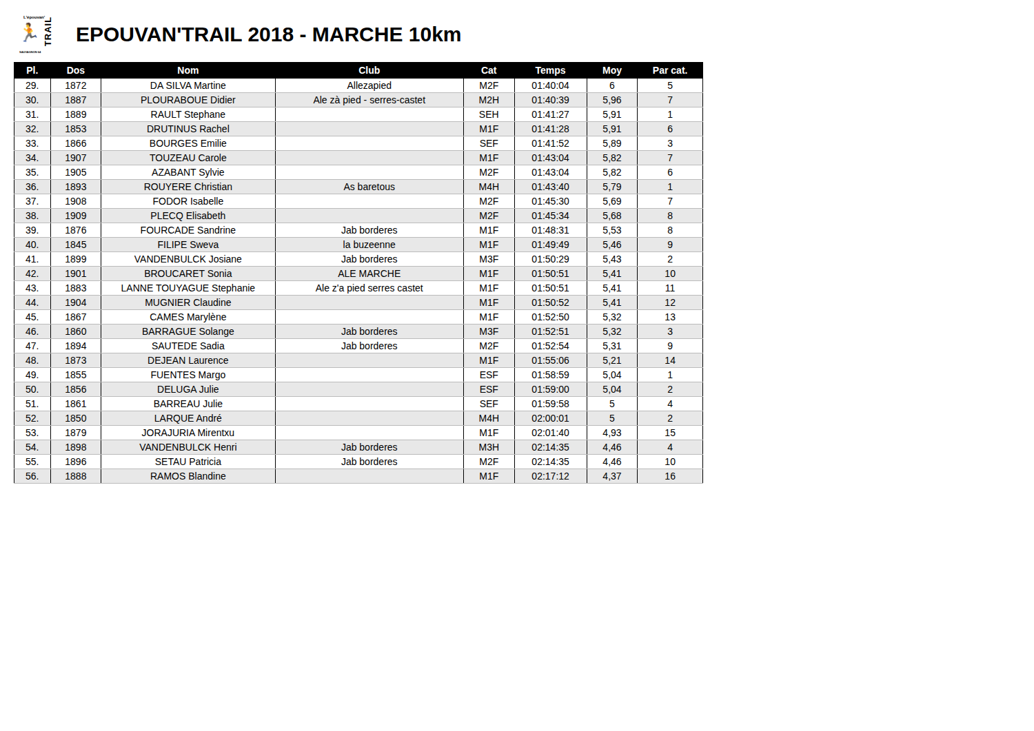L'épouvan'
🏃
TRAIL
SAUVAGNON 64
EPOUVAN'TRAIL 2018 - MARCHE 10km
| Pl. | Dos | Nom | Club | Cat | Temps | Moy | Par cat. |
| --- | --- | --- | --- | --- | --- | --- | --- |
| 29. | 1872 | DA SILVA Martine | Allezapied | M2F | 01:40:04 | 6 | 5 |
| 30. | 1887 | PLOURABOUE Didier | Ale zà pied - serres-castet | M2H | 01:40:39 | 5,96 | 7 |
| 31. | 1889 | RAULT Stephane | | SEH | 01:41:27 | 5,91 | 1 |
| 32. | 1853 | DRUTINUS Rachel | | M1F | 01:41:28 | 5,91 | 6 |
| 33. | 1866 | BOURGES Emilie | | SEF | 01:41:52 | 5,89 | 3 |
| 34. | 1907 | TOUZEAU Carole | | M1F | 01:43:04 | 5,82 | 7 |
| 35. | 1905 | AZABANT Sylvie | | M2F | 01:43:04 | 5,82 | 6 |
| 36. | 1893 | ROUYERE Christian | As baretous | M4H | 01:43:40 | 5,79 | 1 |
| 37. | 1908 | FODOR Isabelle | | M2F | 01:45:30 | 5,69 | 7 |
| 38. | 1909 | PLECQ Elisabeth | | M2F | 01:45:34 | 5,68 | 8 |
| 39. | 1876 | FOURCADE Sandrine | Jab borderes | M1F | 01:48:31 | 5,53 | 8 |
| 40. | 1845 | FILIPE Sweva | la buzeenne | M1F | 01:49:49 | 5,46 | 9 |
| 41. | 1899 | VANDENBULCK Josiane | Jab borderes | M3F | 01:50:29 | 5,43 | 2 |
| 42. | 1901 | BROUCARET Sonia | ALE MARCHE | M1F | 01:50:51 | 5,41 | 10 |
| 43. | 1883 | LANNE TOUYAGUE Stephanie | Ale z'a pied serres castet | M1F | 01:50:51 | 5,41 | 11 |
| 44. | 1904 | MUGNIER Claudine | | M1F | 01:50:52 | 5,41 | 12 |
| 45. | 1867 | CAMES Marylène | | M1F | 01:52:50 | 5,32 | 13 |
| 46. | 1860 | BARRAGUE Solange | Jab borderes | M3F | 01:52:51 | 5,32 | 3 |
| 47. | 1894 | SAUTEDE Sadia | Jab borderes | M2F | 01:52:54 | 5,31 | 9 |
| 48. | 1873 | DEJEAN Laurence | | M1F | 01:55:06 | 5,21 | 14 |
| 49. | 1855 | FUENTES Margo | | ESF | 01:58:59 | 5,04 | 1 |
| 50. | 1856 | DELUGA Julie | | ESF | 01:59:00 | 5,04 | 2 |
| 51. | 1861 | BARREAU Julie | | SEF | 01:59:58 | 5 | 4 |
| 52. | 1850 | LARQUE André | | M4H | 02:00:01 | 5 | 2 |
| 53. | 1879 | JORAJURIA Mirentxu | | M1F | 02:01:40 | 4,93 | 15 |
| 54. | 1898 | VANDENBULCK Henri | Jab borderes | M3H | 02:14:35 | 4,46 | 4 |
| 55. | 1896 | SETAU Patricia | Jab borderes | M2F | 02:14:35 | 4,46 | 10 |
| 56. | 1888 | RAMOS Blandine | | M1F | 02:17:12 | 4,37 | 16 |